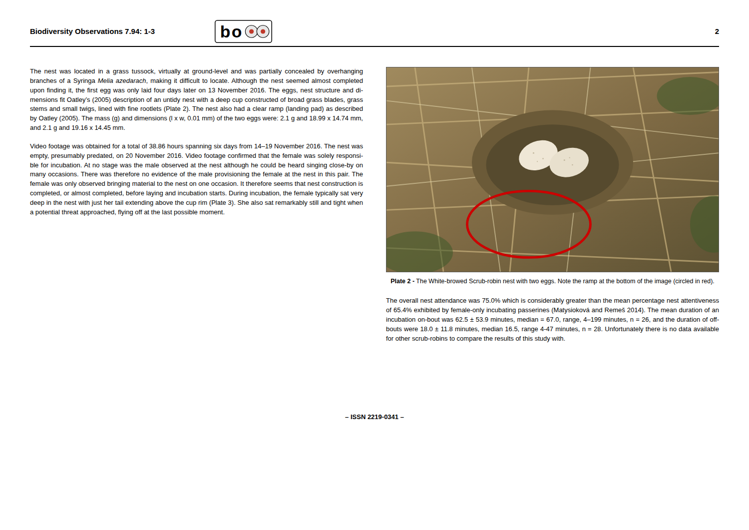Biodiversity Observations 7.94: 1-3
2
The nest was located in a grass tussock, virtually at ground-level and was partially concealed by overhanging branches of a Syringa Melia azedarach, making it difficult to locate. Although the nest seemed almost completed upon finding it, the first egg was only laid four days later on 13 November 2016. The eggs, nest structure and dimensions fit Oatley’s (2005) description of an untidy nest with a deep cup constructed of broad grass blades, grass stems and small twigs, lined with fine rootlets (Plate 2). The nest also had a clear ramp (landing pad) as described by Oatley (2005). The mass (g) and dimensions (l x w, 0.01 mm) of the two eggs were: 2.1 g and 18.99 x 14.74 mm, and 2.1 g and 19.16 x 14.45 mm.
Video footage was obtained for a total of 38.86 hours spanning six days from 14–19 November 2016. The nest was empty, presumably predated, on 20 November 2016. Video footage confirmed that the female was solely responsible for incubation. At no stage was the male observed at the nest although he could be heard singing close-by on many occasions. There was therefore no evidence of the male provisioning the female at the nest in this pair. The female was only observed bringing material to the nest on one occasion. It therefore seems that nest construction is completed, or almost completed, before laying and incubation starts. During incubation, the female typically sat very deep in the nest with just her tail extending above the cup rim (Plate 3). She also sat remarkably still and tight when a potential threat approached, flying off at the last possible moment.
Plate 2 - The White-browed Scrub-robin nest with two eggs. Note the ramp at the bottom of the image (circled in red).
The overall nest attendance was 75.0% which is considerably greater than the mean percentage nest attentiveness of 65.4% exhibited by female-only incubating passerines (Matysioková and Remeš 2014). The mean duration of an incubation on-bout was 62.5 ± 53.9 minutes, median = 67.0, range, 4–199 minutes, n = 26, and the duration of off-bouts were 18.0 ± 11.8 minutes, median 16.5, range 4-47 minutes, n = 28. Unfortunately there is no data available for other scrub-robins to compare the results of this study with.
– ISSN 2219-0341 –